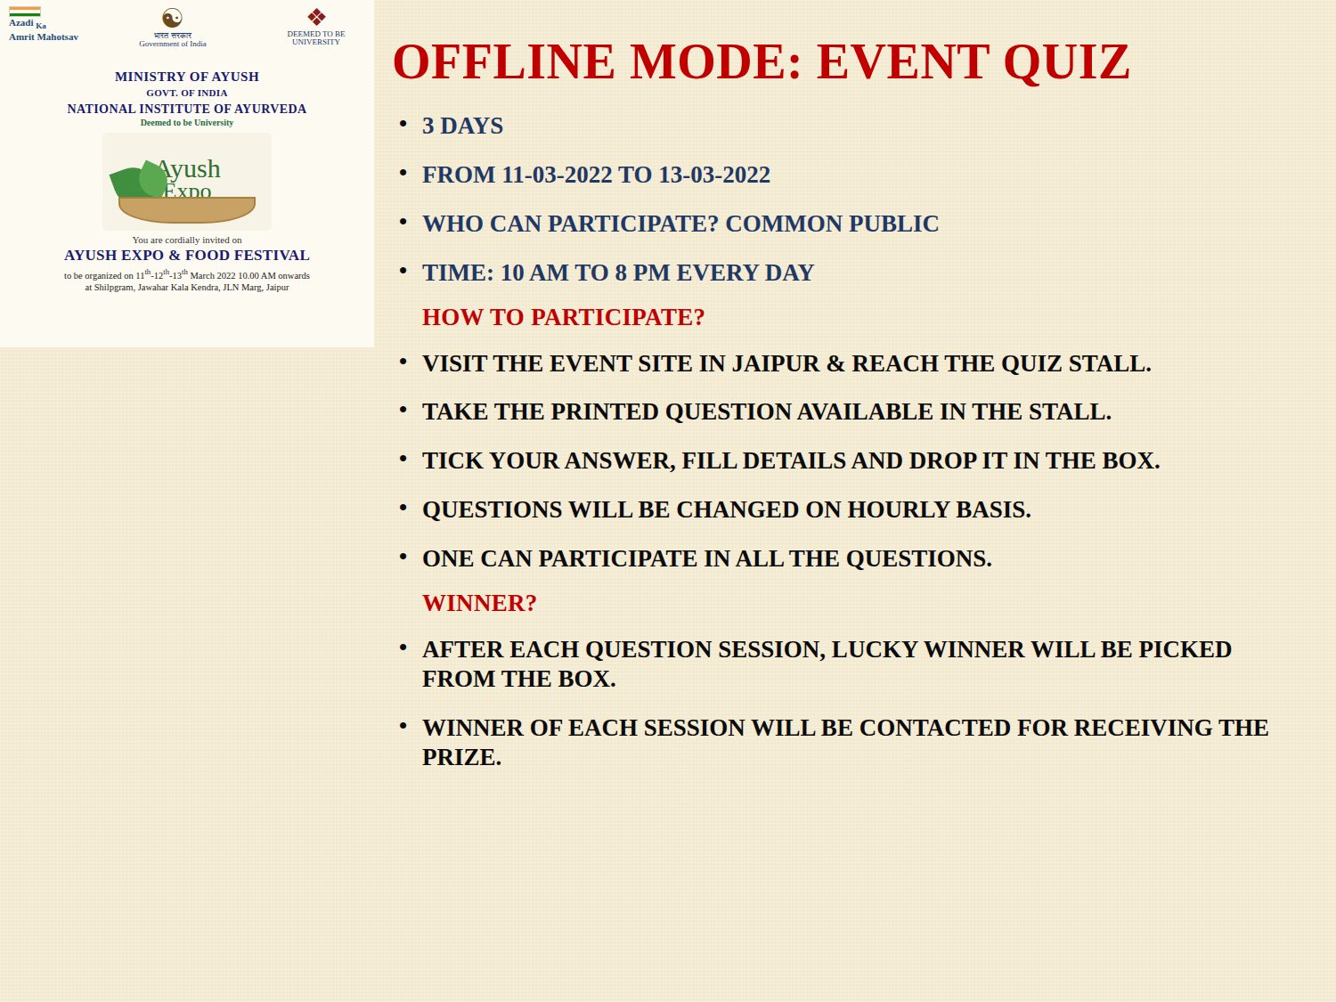Azadi Ka
Amrit Mahotsav
☯ भारत सरकार
Government of India
❖ DEEMED TO BE
UNIVERSITY
MINISTRY OF AYUSH
GOVT. OF INDIA
NATIONAL INSTITUTE OF AYURVEDA
Deemed to be University
AyushExpo
You are cordially invited on
AYUSH EXPO & FOOD FESTIVAL
to be organized on 11th-12th-13th March 2022 10.00 AM onwards
at Shilpgram, Jawahar Kala Kendra, JLN Marg, Jaipur
OFFLINE MODE: EVENT QUIZ
3 DAYS
FROM 11-03-2022 TO 13-03-2022
WHO CAN PARTICIPATE? COMMON PUBLIC
TIME: 10 AM TO 8 PM EVERY DAY
HOW TO PARTICIPATE?
VISIT THE EVENT SITE IN JAIPUR & REACH THE QUIZ STALL.
TAKE THE PRINTED QUESTION AVAILABLE IN THE STALL.
TICK YOUR ANSWER, FILL DETAILS AND DROP IT IN THE BOX.
QUESTIONS WILL BE CHANGED ON HOURLY BASIS.
ONE CAN PARTICIPATE IN ALL THE QUESTIONS.
WINNER?
AFTER EACH QUESTION SESSION, LUCKY WINNER WILL BE PICKED FROM THE BOX.
WINNER OF EACH SESSION WILL BE CONTACTED FOR RECEIVING THE PRIZE.